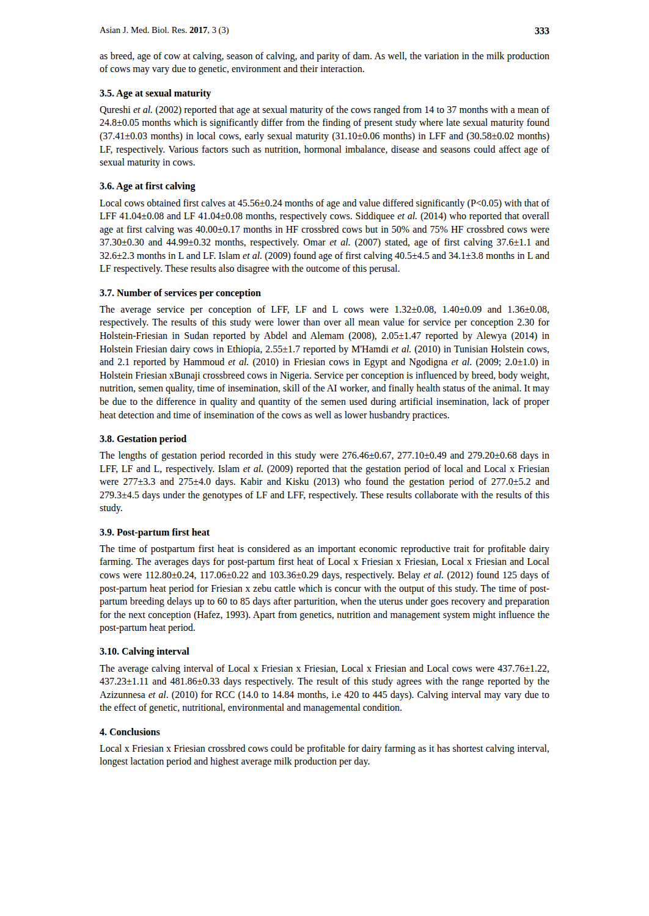Asian J. Med. Biol. Res. 2017, 3 (3)
333
as breed, age of cow at calving, season of calving, and parity of dam. As well, the variation in the milk production of cows may vary due to genetic, environment and their interaction.
3.5. Age at sexual maturity
Qureshi et al. (2002) reported that age at sexual maturity of the cows ranged from 14 to 37 months with a mean of 24.8±0.05 months which is significantly differ from the finding of present study where late sexual maturity found (37.41±0.03 months) in local cows, early sexual maturity (31.10±0.06 months) in LFF and (30.58±0.02 months) LF, respectively. Various factors such as nutrition, hormonal imbalance, disease and seasons could affect age of sexual maturity in cows.
3.6. Age at first calving
Local cows obtained first calves at 45.56±0.24 months of age and value differed significantly (P<0.05) with that of LFF 41.04±0.08 and LF 41.04±0.08 months, respectively cows. Siddiquee et al. (2014) who reported that overall age at first calving was 40.00±0.17 months in HF crossbred cows but in 50% and 75% HF crossbred cows were 37.30±0.30 and 44.99±0.32 months, respectively. Omar et al. (2007) stated, age of first calving 37.6±1.1 and 32.6±2.3 months in L and LF. Islam et al. (2009) found age of first calving 40.5±4.5 and 34.1±3.8 months in L and LF respectively. These results also disagree with the outcome of this perusal.
3.7. Number of services per conception
The average service per conception of LFF, LF and L cows were 1.32±0.08, 1.40±0.09 and 1.36±0.08, respectively. The results of this study were lower than over all mean value for service per conception 2.30 for Holstein-Friesian in Sudan reported by Abdel and Alemam (2008), 2.05±1.47 reported by Alewya (2014) in Holstein Friesian dairy cows in Ethiopia, 2.55±1.7 reported by M'Hamdi et al. (2010) in Tunisian Holstein cows, and 2.1 reported by Hammoud et al. (2010) in Friesian cows in Egypt and Ngodigna et al. (2009; 2.0±1.0) in Holstein Friesian xBunaji crossbreed cows in Nigeria. Service per conception is influenced by breed, body weight, nutrition, semen quality, time of insemination, skill of the AI worker, and finally health status of the animal. It may be due to the difference in quality and quantity of the semen used during artificial insemination, lack of proper heat detection and time of insemination of the cows as well as lower husbandry practices.
3.8. Gestation period
The lengths of gestation period recorded in this study were 276.46±0.67, 277.10±0.49 and 279.20±0.68 days in LFF, LF and L, respectively. Islam et al. (2009) reported that the gestation period of local and Local x Friesian were 277±3.3 and 275±4.0 days. Kabir and Kisku (2013) who found the gestation period of 277.0±5.2 and 279.3±4.5 days under the genotypes of LF and LFF, respectively. These results collaborate with the results of this study.
3.9. Post-partum first heat
The time of postpartum first heat is considered as an important economic reproductive trait for profitable dairy farming. The averages days for post-partum first heat of Local x Friesian x Friesian, Local x Friesian and Local cows were 112.80±0.24, 117.06±0.22 and 103.36±0.29 days, respectively. Belay et al. (2012) found 125 days of post-partum heat period for Friesian x zebu cattle which is concur with the output of this study. The time of post-partum breeding delays up to 60 to 85 days after parturition, when the uterus under goes recovery and preparation for the next conception (Hafez, 1993). Apart from genetics, nutrition and management system might influence the post-partum heat period.
3.10. Calving interval
The average calving interval of Local x Friesian x Friesian, Local x Friesian and Local cows were 437.76±1.22, 437.23±1.11 and 481.86±0.33 days respectively. The result of this study agrees with the range reported by the Azizunnesa et al. (2010) for RCC (14.0 to 14.84 months, i.e 420 to 445 days). Calving interval may vary due to the effect of genetic, nutritional, environmental and managemental condition.
4. Conclusions
Local x Friesian x Friesian crossbred cows could be profitable for dairy farming as it has shortest calving interval, longest lactation period and highest average milk production per day.